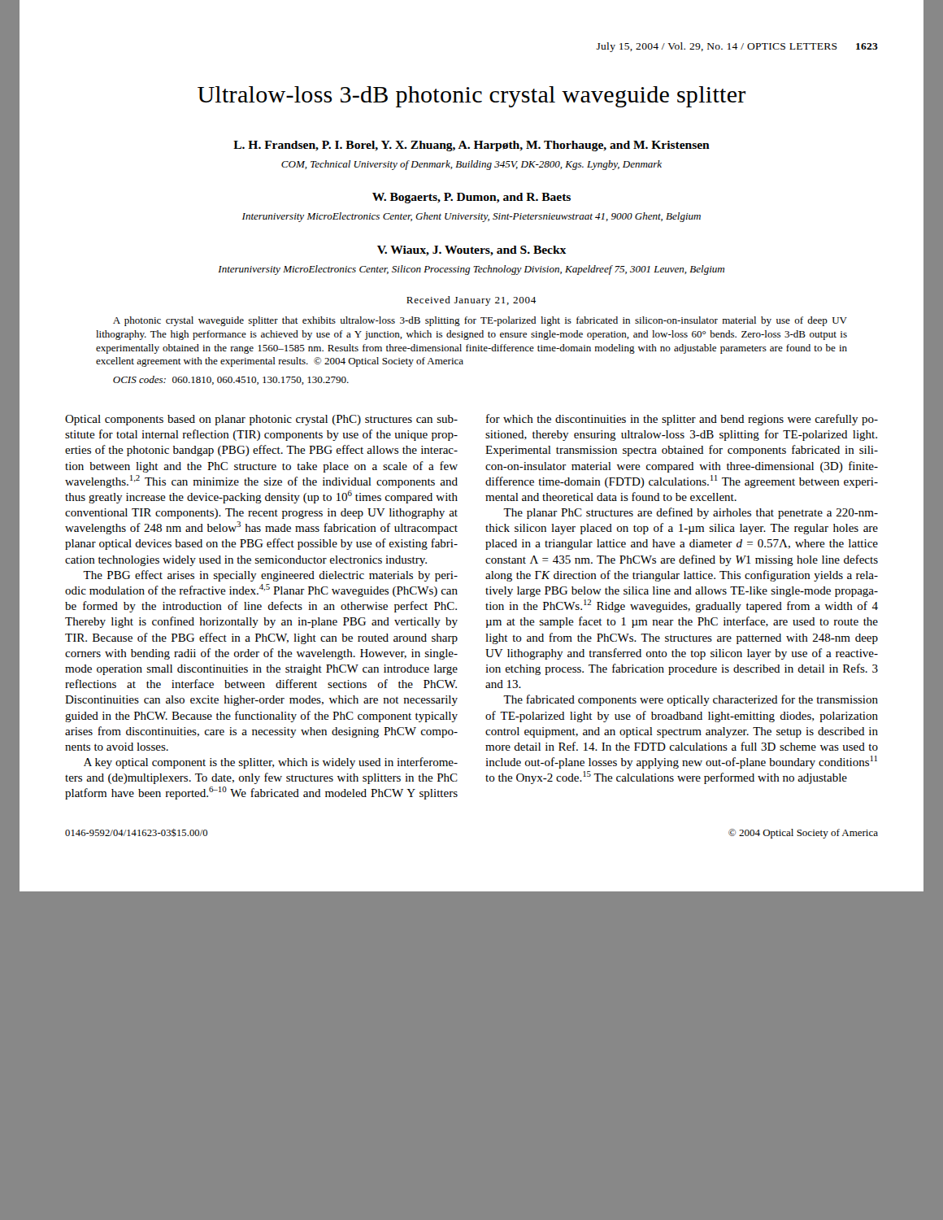July 15, 2004 / Vol. 29, No. 14 / OPTICS LETTERS1623
Ultralow-loss 3-dB photonic crystal waveguide splitter
L. H. Frandsen, P. I. Borel, Y. X. Zhuang, A. Harpøth, M. Thorhauge, and M. Kristensen
COM, Technical University of Denmark, Building 345V, DK-2800, Kgs. Lyngby, Denmark
W. Bogaerts, P. Dumon, and R. Baets
Interuniversity MicroElectronics Center, Ghent University, Sint-Pietersnieuwstraat 41, 9000 Ghent, Belgium
V. Wiaux, J. Wouters, and S. Beckx
Interuniversity MicroElectronics Center, Silicon Processing Technology Division, Kapeldreef 75, 3001 Leuven, Belgium
Received January 21, 2004
A photonic crystal waveguide splitter that exhibits ultralow-loss 3-dB splitting for TE-polarized light is fabricated in silicon-on-insulator material by use of deep UV lithography. The high performance is achieved by use of a Y junction, which is designed to ensure single-mode operation, and low-loss 60° bends. Zero-loss 3-dB output is experimentally obtained in the range 1560–1585 nm. Results from three-dimensional finite-difference time-domain modeling with no adjustable parameters are found to be in excellent agreement with the experimental results. © 2004 Optical Society of America
OCIS codes: 060.1810, 060.4510, 130.1750, 130.2790.
Optical components based on planar photonic crystal (PhC) structures can substitute for total internal reflection (TIR) components by use of the unique properties of the photonic bandgap (PBG) effect. The PBG effect allows the interaction between light and the PhC structure to take place on a scale of a few wavelengths.1,2 This can minimize the size of the individual components and thus greatly increase the device-packing density (up to 106 times compared with conventional TIR components). The recent progress in deep UV lithography at wavelengths of 248 nm and below3 has made mass fabrication of ultracompact planar optical devices based on the PBG effect possible by use of existing fabrication technologies widely used in the semiconductor electronics industry.
The PBG effect arises in specially engineered dielectric materials by periodic modulation of the refractive index.4,5 Planar PhC waveguides (PhCWs) can be formed by the introduction of line defects in an otherwise perfect PhC. Thereby light is confined horizontally by an in-plane PBG and vertically by TIR. Because of the PBG effect in a PhCW, light can be routed around sharp corners with bending radii of the order of the wavelength. However, in single-mode operation small discontinuities in the straight PhCW can introduce large reflections at the interface between different sections of the PhCW. Discontinuities can also excite higher-order modes, which are not necessarily guided in the PhCW. Because the functionality of the PhC component typically arises from discontinuities, care is a necessity when designing PhCW components to avoid losses.
A key optical component is the splitter, which is widely used in interferometers and (de)multiplexers. To date, only few structures with splitters in the PhC platform have been reported.6–10 We fabricated and modeled PhCW Y splitters for which the discontinuities in the splitter and bend regions were carefully positioned, thereby ensuring ultralow-loss 3-dB splitting for TE-polarized light. Experimental transmission spectra obtained for components fabricated in silicon-on-insulator material were compared with three-dimensional (3D) finite-difference time-domain (FDTD) calculations.11 The agreement between experimental and theoretical data is found to be excellent.
The planar PhC structures are defined by airholes that penetrate a 220-nm-thick silicon layer placed on top of a 1-µm silica layer. The regular holes are placed in a triangular lattice and have a diameter d = 0.57Λ, where the lattice constant Λ = 435 nm. The PhCWs are defined by W1 missing hole line defects along the ΓK direction of the triangular lattice. This configuration yields a relatively large PBG below the silica line and allows TE-like single-mode propagation in the PhCWs.12 Ridge waveguides, gradually tapered from a width of 4 µm at the sample facet to 1 µm near the PhC interface, are used to route the light to and from the PhCWs. The structures are patterned with 248-nm deep UV lithography and transferred onto the top silicon layer by use of a reactive-ion etching process. The fabrication procedure is described in detail in Refs. 3 and 13.
The fabricated components were optically characterized for the transmission of TE-polarized light by use of broadband light-emitting diodes, polarization control equipment, and an optical spectrum analyzer. The setup is described in more detail in Ref. 14. In the FDTD calculations a full 3D scheme was used to include out-of-plane losses by applying new out-of-plane boundary conditions11 to the Onyx-2 code.15 The calculations were performed with no adjustable
0146-9592/04/141623-03$15.00/0
© 2004 Optical Society of America